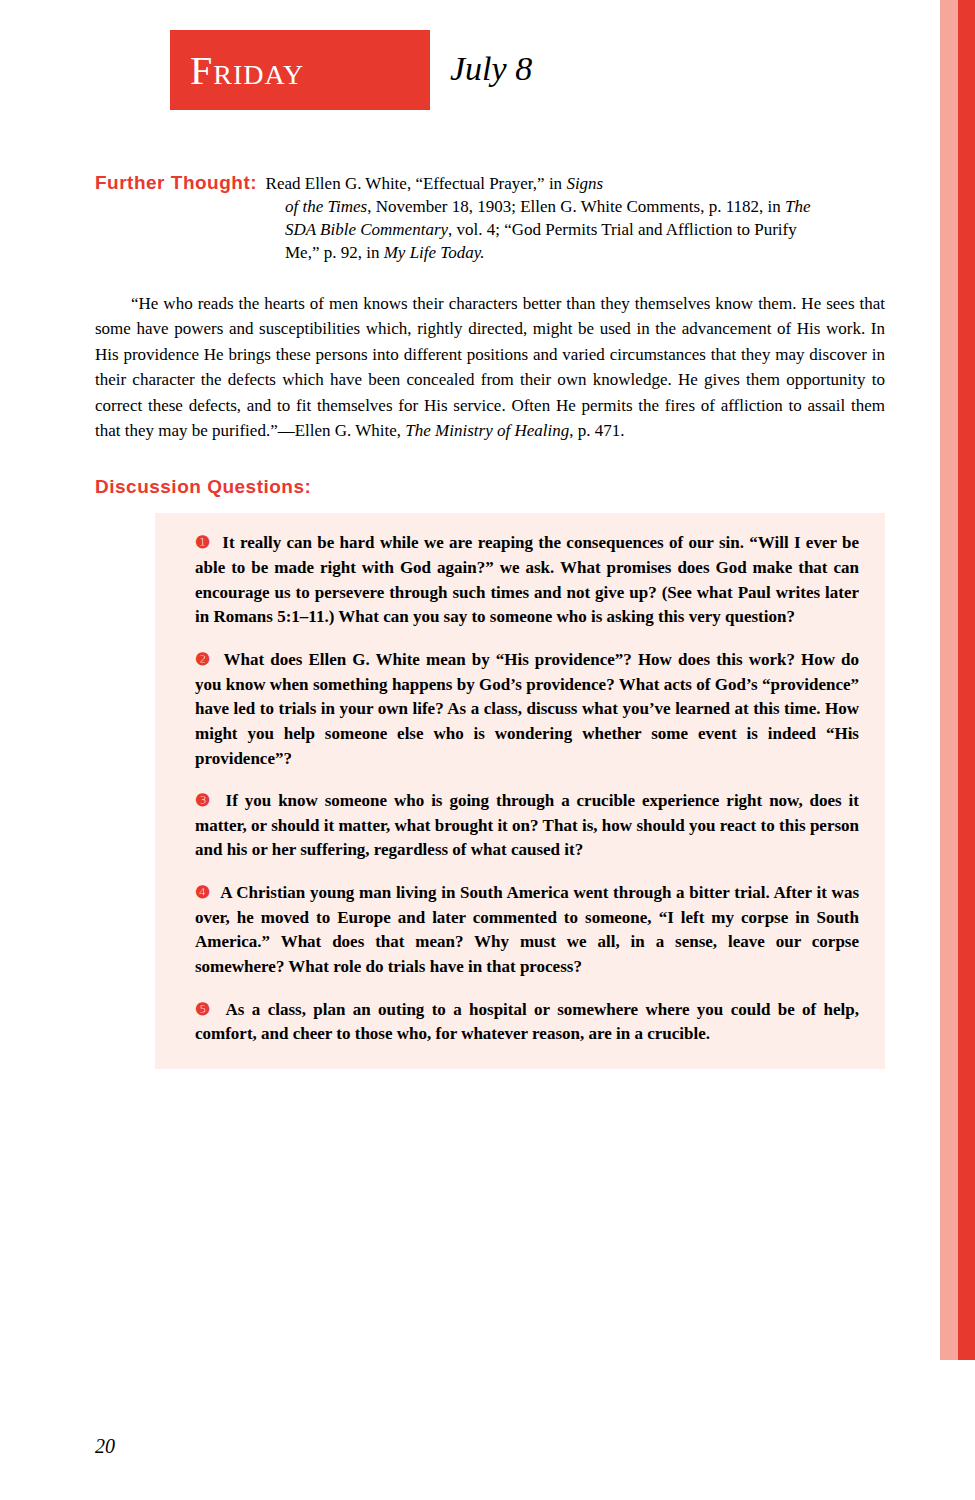Friday
July 8
Further Thought: Read Ellen G. White, “Effectual Prayer,” in Signs of the Times, November 18, 1903; Ellen G. White Comments, p. 1182, in The SDA Bible Commentary, vol. 4; “God Permits Trial and Affliction to Purify Me,” p. 92, in My Life Today.
“He who reads the hearts of men knows their characters better than they themselves know them. He sees that some have powers and susceptibilities which, rightly directed, might be used in the advancement of His work. In His providence He brings these persons into different positions and varied circumstances that they may discover in their character the defects which have been concealed from their own knowledge. He gives them opportunity to correct these defects, and to fit themselves for His service. Often He permits the fires of affliction to assail them that they may be purified.”—Ellen G. White, The Ministry of Healing, p. 471.
Discussion Questions:
❶ It really can be hard while we are reaping the consequences of our sin. “Will I ever be able to be made right with God again?” we ask. What promises does God make that can encourage us to persevere through such times and not give up? (See what Paul writes later in Romans 5:1–11.) What can you say to someone who is asking this very question?
❷ What does Ellen G. White mean by “His providence”? How does this work? How do you know when something happens by God’s providence? What acts of God’s “providence” have led to trials in your own life? As a class, discuss what you’ve learned at this time. How might you help someone else who is wondering whether some event is indeed “His providence”?
❸ If you know someone who is going through a crucible experience right now, does it matter, or should it matter, what brought it on? That is, how should you react to this person and his or her suffering, regardless of what caused it?
❹ A Christian young man living in South America went through a bitter trial. After it was over, he moved to Europe and later commented to someone, “I left my corpse in South America.” What does that mean? Why must we all, in a sense, leave our corpse somewhere? What role do trials have in that process?
❺ As a class, plan an outing to a hospital or somewhere where you could be of help, comfort, and cheer to those who, for whatever reason, are in a crucible.
20